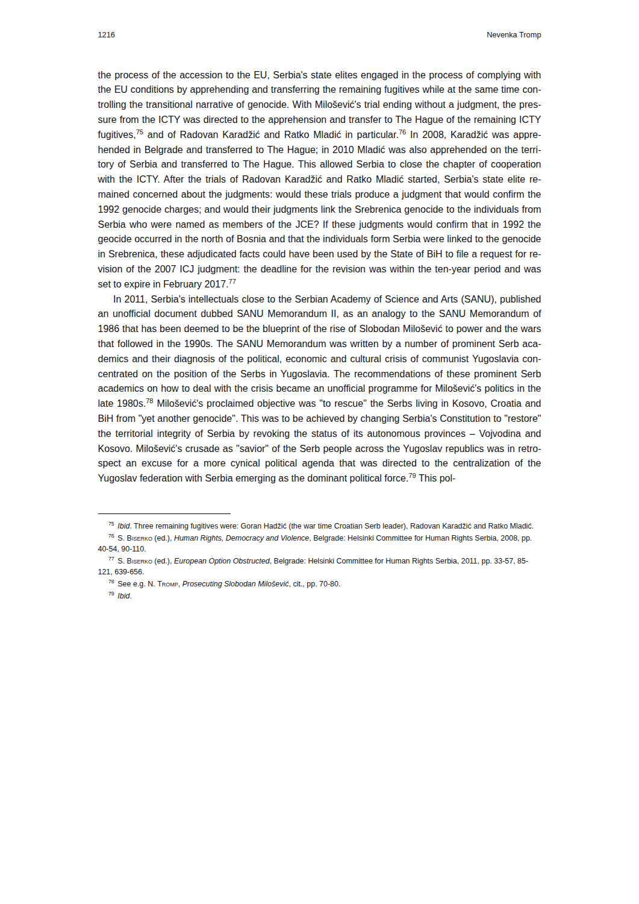1216 Nevenka Tromp
the process of the accession to the EU, Serbia's state elites engaged in the process of complying with the EU conditions by apprehending and transferring the remaining fugitives while at the same time controlling the transitional narrative of genocide. With Milošević's trial ending without a judgment, the pressure from the ICTY was directed to the apprehension and transfer to The Hague of the remaining ICTY fugitives,75 and of Radovan Karadžić and Ratko Mladić in particular.76 In 2008, Karadžić was apprehended in Belgrade and transferred to The Hague; in 2010 Mladić was also apprehended on the territory of Serbia and transferred to The Hague. This allowed Serbia to close the chapter of cooperation with the ICTY. After the trials of Radovan Karadžić and Ratko Mladić started, Serbia's state elite remained concerned about the judgments: would these trials produce a judgment that would confirm the 1992 genocide charges; and would their judgments link the Srebrenica genocide to the individuals from Serbia who were named as members of the JCE? If these judgments would confirm that in 1992 the geocide occurred in the north of Bosnia and that the individuals form Serbia were linked to the genocide in Srebrenica, these adjudicated facts could have been used by the State of BiH to file a request for revision of the 2007 ICJ judgment: the deadline for the revision was within the ten-year period and was set to expire in February 2017.77
In 2011, Serbia's intellectuals close to the Serbian Academy of Science and Arts (SANU), published an unofficial document dubbed SANU Memorandum II, as an analogy to the SANU Memorandum of 1986 that has been deemed to be the blueprint of the rise of Slobodan Milošević to power and the wars that followed in the 1990s. The SANU Memorandum was written by a number of prominent Serb academics and their diagnosis of the political, economic and cultural crisis of communist Yugoslavia concentrated on the position of the Serbs in Yugoslavia. The recommendations of these prominent Serb academics on how to deal with the crisis became an unofficial programme for Milošević's politics in the late 1980s.78 Milošević's proclaimed objective was "to rescue" the Serbs living in Kosovo, Croatia and BiH from "yet another genocide". This was to be achieved by changing Serbia's Constitution to "restore" the territorial integrity of Serbia by revoking the status of its autonomous provinces – Vojvodina and Kosovo. Milošević's crusade as "savior" of the Serb people across the Yugoslav republics was in retrospect an excuse for a more cynical political agenda that was directed to the centralization of the Yugoslav federation with Serbia emerging as the dominant political force.79 This pol-
75 Ibid. Three remaining fugitives were: Goran Hadžić (the war time Croatian Serb leader), Radovan Karadžić and Ratko Mladić.
76 S. Biserko (ed.), Human Rights, Democracy and Violence, Belgrade: Helsinki Committee for Human Rights Serbia, 2008, pp. 40-54, 90-110.
77 S. Biserko (ed.), European Option Obstructed, Belgrade: Helsinki Committee for Human Rights Serbia, 2011, pp. 33-57, 85-121, 639-656.
78 See e.g. N. Tromp, Prosecuting Slobodan Milošević, cit., pp. 70-80.
79 Ibid.